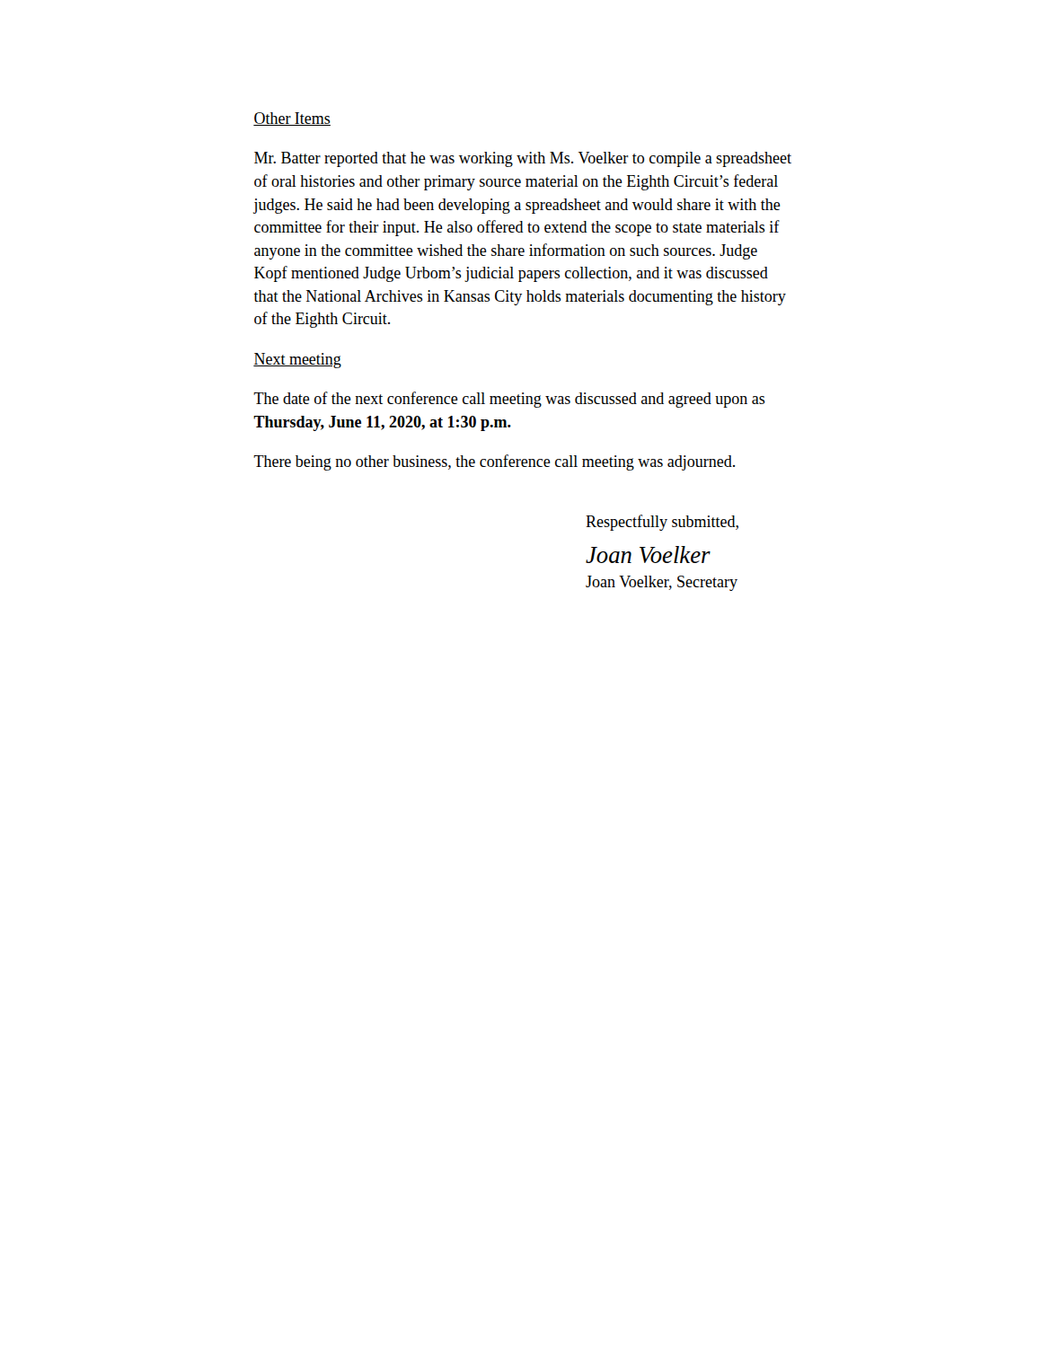Other Items
Mr. Batter reported that he was working with Ms. Voelker to compile a spreadsheet of oral histories and other primary source material on the Eighth Circuit’s federal judges. He said he had been developing a spreadsheet and would share it with the committee for their input. He also offered to extend the scope to state materials if anyone in the committee wished the share information on such sources. Judge Kopf mentioned Judge Urbom’s judicial papers collection, and it was discussed that the National Archives in Kansas City holds materials documenting the history of the Eighth Circuit.
Next meeting
The date of the next conference call meeting was discussed and agreed upon as Thursday, June 11, 2020, at 1:30 p.m.
There being no other business, the conference call meeting was adjourned.
Respectfully submitted,
Joan Voelker
Joan Voelker, Secretary